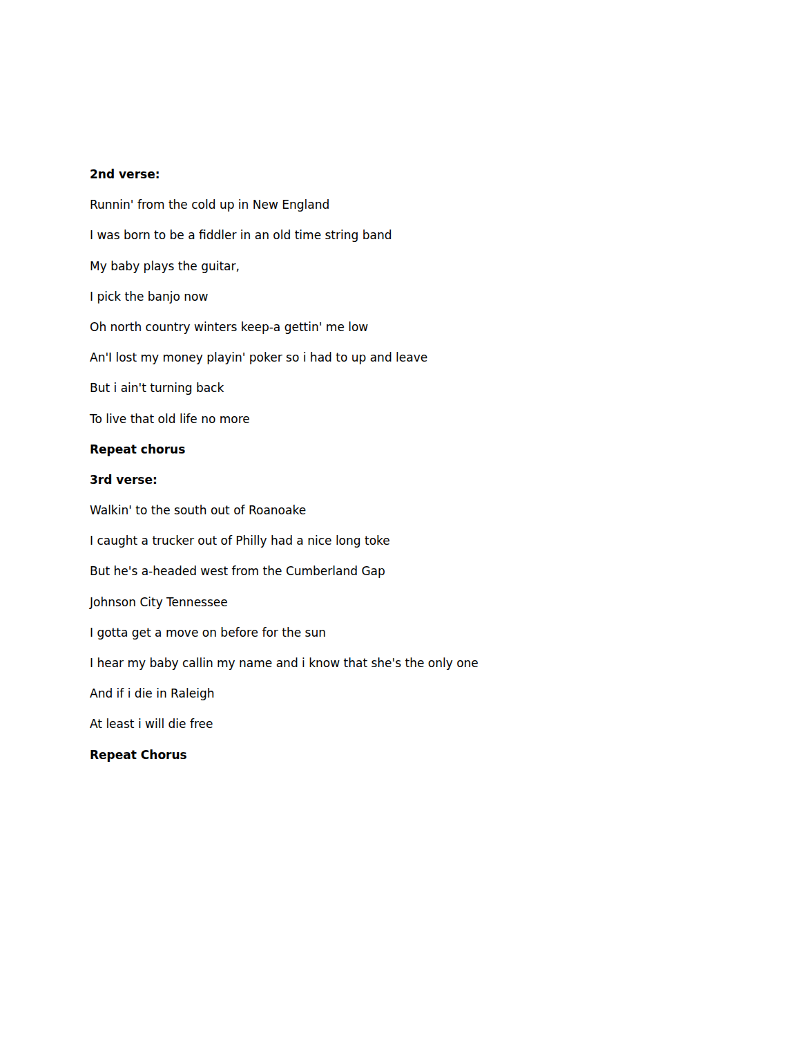2nd verse:
Runnin' from the cold up in New England
I was born to be a fiddler in an old time string band
My baby plays the guitar,
I pick the banjo now
Oh north country winters keep-a gettin' me low
An'I lost my money playin' poker so i had to up and leave
But i ain't turning back
To live that old life no more
Repeat chorus
3rd verse:
Walkin' to the south out of Roanoake
I caught a trucker out of Philly had a nice long toke
But he's a-headed west from the Cumberland Gap
Johnson City Tennessee
I gotta get a move on before for the sun
I hear my baby callin my name and i know that she's the only one
And if i die in Raleigh
At least i will die free
Repeat Chorus